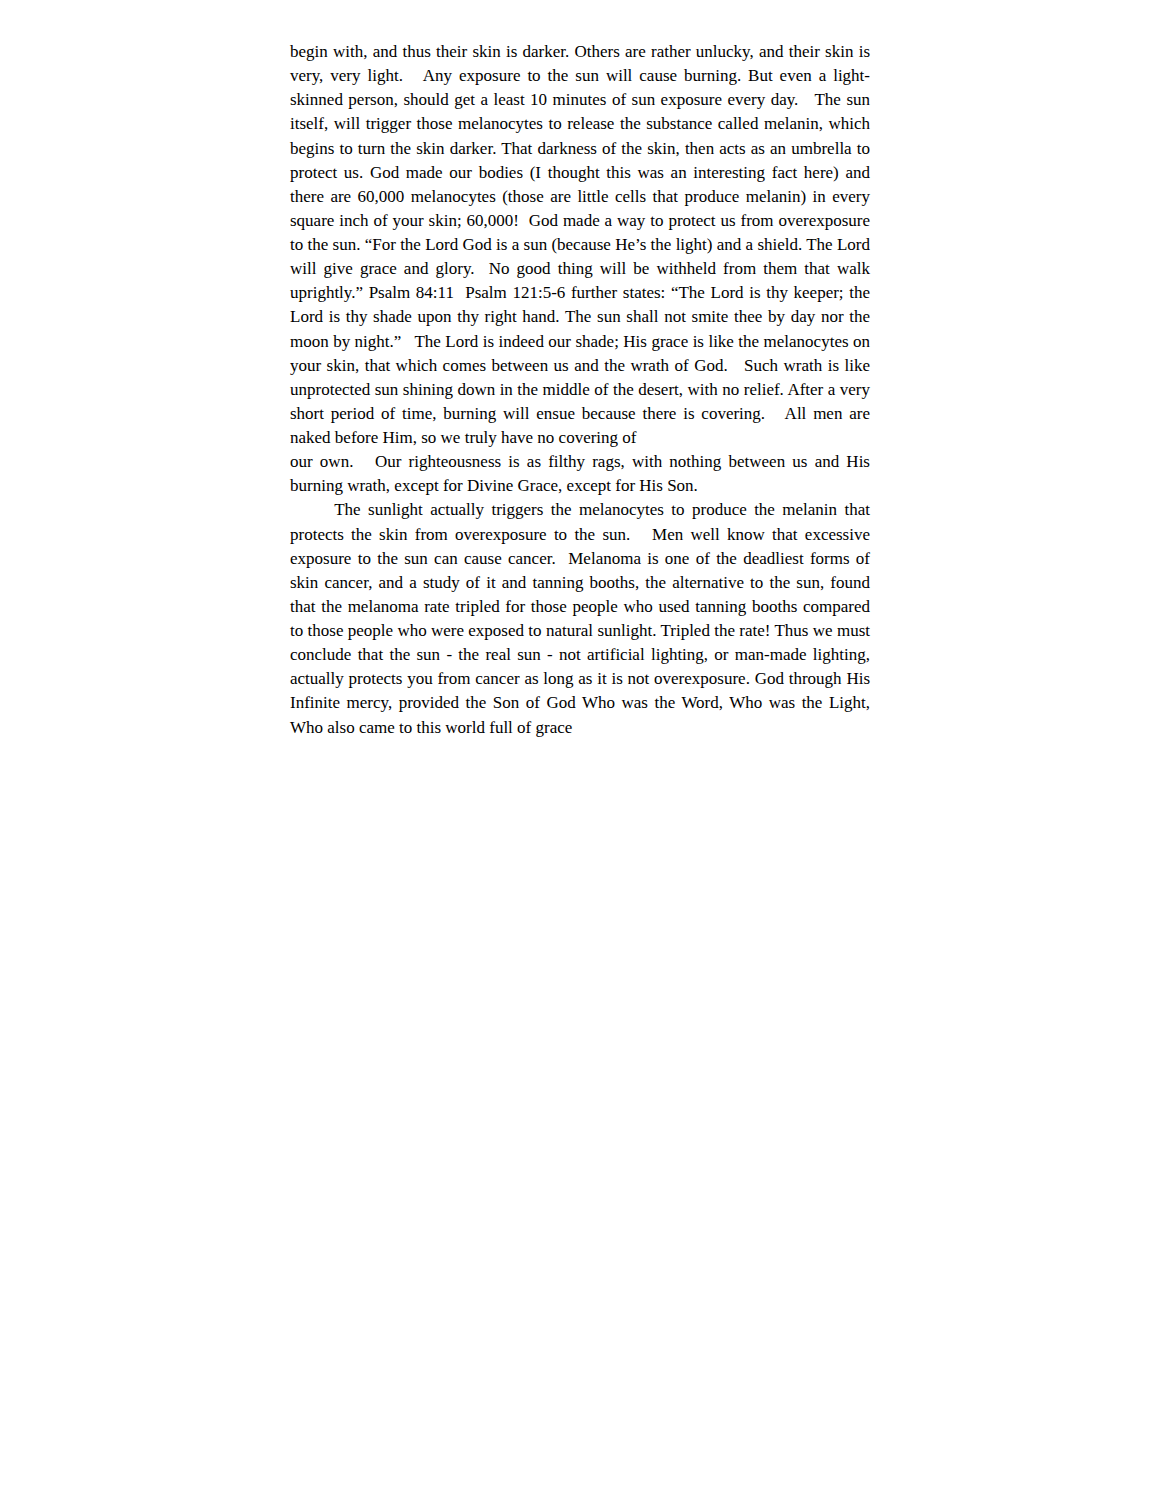begin with, and thus their skin is darker. Others are rather unlucky, and their skin is very, very light. Any exposure to the sun will cause burning. But even a light-skinned person, should get a least 10 minutes of sun exposure every day. The sun itself, will trigger those melanocytes to release the substance called melanin, which begins to turn the skin darker. That darkness of the skin, then acts as an umbrella to protect us. God made our bodies (I thought this was an interesting fact here) and there are 60,000 melanocytes (those are little cells that produce melanin) in every square inch of your skin; 60,000! God made a way to protect us from overexposure to the sun. “For the Lord God is a sun (because He’s the light) and a shield. The Lord will give grace and glory. No good thing will be withheld from them that walk uprightly.” Psalm 84:11 Psalm 121:5-6 further states: “The Lord is thy keeper; the Lord is thy shade upon thy right hand. The sun shall not smite thee by day nor the moon by night.” The Lord is indeed our shade; His grace is like the melanocytes on your skin, that which comes between us and the wrath of God. Such wrath is like unprotected sun shining down in the middle of the desert, with no relief. After a very short period of time, burning will ensue because there is covering. All men are naked before Him, so we truly have no covering of
our own. Our righteousness is as filthy rags, with nothing between us and His burning wrath, except for Divine Grace, except for His Son.
The sunlight actually triggers the melanocytes to produce the melanin that protects the skin from overexposure to the sun. Men well know that excessive exposure to the sun can cause cancer. Melanoma is one of the deadliest forms of skin cancer, and a study of it and tanning booths, the alternative to the sun, found that the melanoma rate tripled for those people who used tanning booths compared to those people who were exposed to natural sunlight. Tripled the rate! Thus we must conclude that the sun - the real sun - not artificial lighting, or man-made lighting, actually protects you from cancer as long as it is not overexposure. God through His Infinite mercy, provided the Son of God Who was the Word, Who was the Light, Who also came to this world full of grace